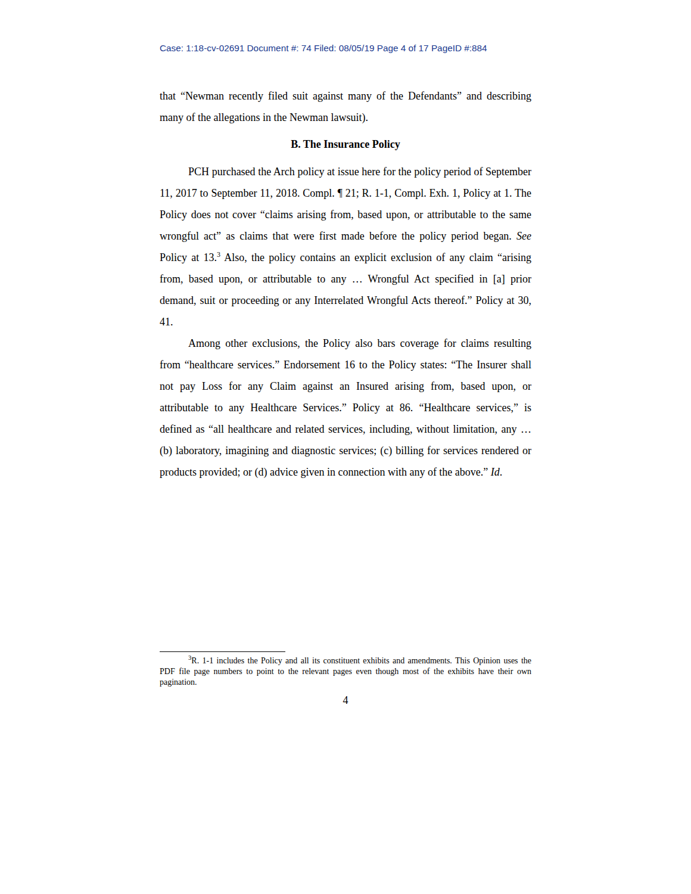Case: 1:18-cv-02691 Document #: 74 Filed: 08/05/19 Page 4 of 17 PageID #:884
that “Newman recently filed suit against many of the Defendants” and describing many of the allegations in the Newman lawsuit).
B. The Insurance Policy
PCH purchased the Arch policy at issue here for the policy period of September 11, 2017 to September 11, 2018. Compl. ¶ 21; R. 1-1, Compl. Exh. 1, Policy at 1. The Policy does not cover “claims arising from, based upon, or attributable to the same wrongful act” as claims that were first made before the policy period began. See Policy at 13.3 Also, the policy contains an explicit exclusion of any claim “arising from, based upon, or attributable to any … Wrongful Act specified in [a] prior demand, suit or proceeding or any Interrelated Wrongful Acts thereof.” Policy at 30, 41.
Among other exclusions, the Policy also bars coverage for claims resulting from “healthcare services.” Endorsement 16 to the Policy states: “The Insurer shall not pay Loss for any Claim against an Insured arising from, based upon, or attributable to any Healthcare Services.” Policy at 86. “Healthcare services,” is defined as “all healthcare and related services, including, without limitation, any … (b) laboratory, imagining and diagnostic services; (c) billing for services rendered or products provided; or (d) advice given in connection with any of the above.” Id.
3R. 1-1 includes the Policy and all its constituent exhibits and amendments. This Opinion uses the PDF file page numbers to point to the relevant pages even though most of the exhibits have their own pagination.
4